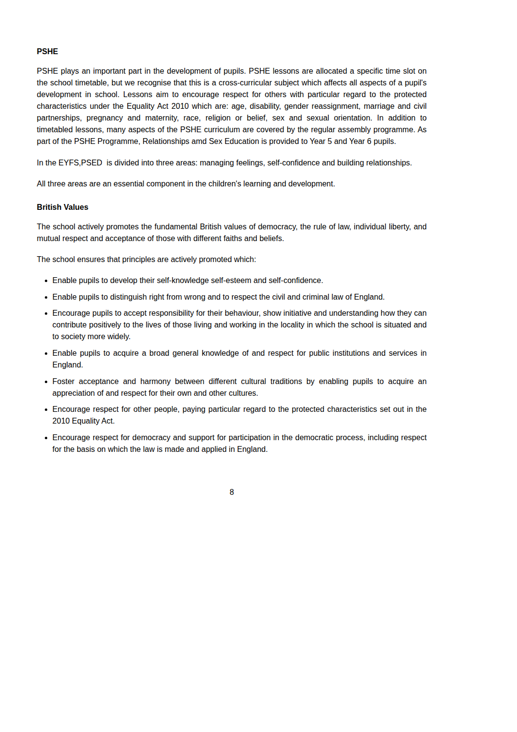PSHE
PSHE plays an important part in the development of pupils. PSHE lessons are allocated a specific time slot on the school timetable, but we recognise that this is a cross-curricular subject which affects all aspects of a pupil's development in school. Lessons aim to encourage respect for others with particular regard to the protected characteristics under the Equality Act 2010 which are: age, disability, gender reassignment, marriage and civil partnerships, pregnancy and maternity, race, religion or belief, sex and sexual orientation. In addition to timetabled lessons, many aspects of the PSHE curriculum are covered by the regular assembly programme. As part of the PSHE Programme, Relationships amd Sex Education is provided to Year 5 and Year 6 pupils.
In the EYFS,PSED is divided into three areas: managing feelings, self-confidence and building relationships.
All three areas are an essential component in the children's learning and development.
British Values
The school actively promotes the fundamental British values of democracy, the rule of law, individual liberty, and mutual respect and acceptance of those with different faiths and beliefs.
The school ensures that principles are actively promoted which:
Enable pupils to develop their self-knowledge self-esteem and self-confidence.
Enable pupils to distinguish right from wrong and to respect the civil and criminal law of England.
Encourage pupils to accept responsibility for their behaviour, show initiative and understanding how they can contribute positively to the lives of those living and working in the locality in which the school is situated and to society more widely.
Enable pupils to acquire a broad general knowledge of and respect for public institutions and services in England.
Foster acceptance and harmony between different cultural traditions by enabling pupils to acquire an appreciation of and respect for their own and other cultures.
Encourage respect for other people, paying particular regard to the protected characteristics set out in the 2010 Equality Act.
Encourage respect for democracy and support for participation in the democratic process, including respect for the basis on which the law is made and applied in England.
8